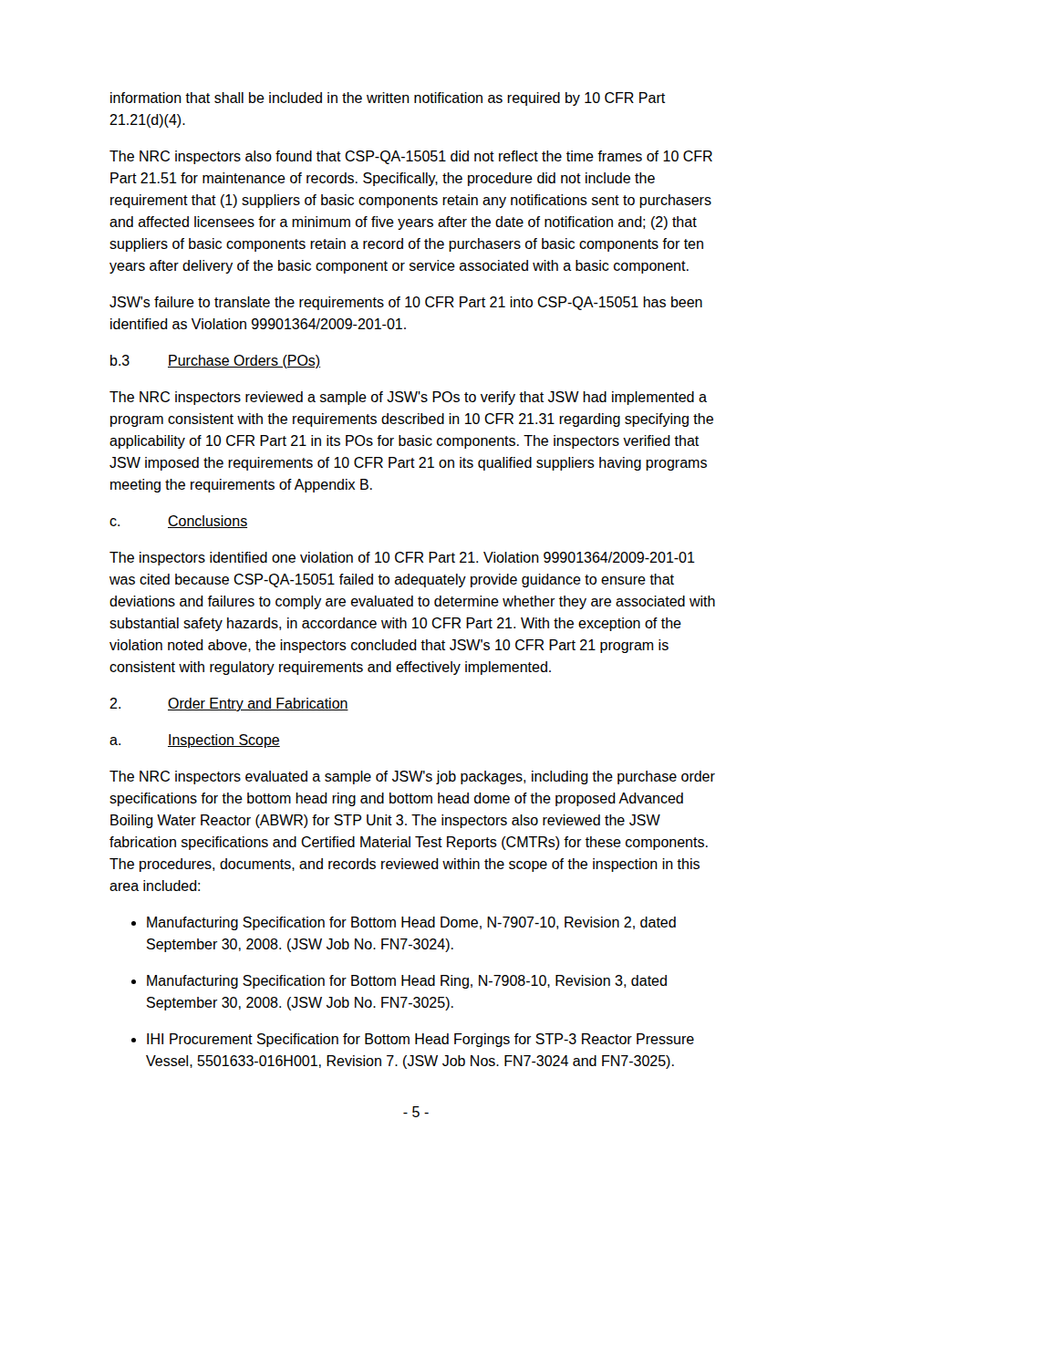information that shall be included in the written notification as required by 10 CFR Part 21.21(d)(4).
The NRC inspectors also found that CSP-QA-15051 did not reflect the time frames of 10 CFR Part 21.51 for maintenance of records. Specifically, the procedure did not include the requirement that (1) suppliers of basic components retain any notifications sent to purchasers and affected licensees for a minimum of five years after the date of notification and; (2) that suppliers of basic components retain a record of the purchasers of basic components for ten years after delivery of the basic component or service associated with a basic component.
JSW's failure to translate the requirements of 10 CFR Part 21 into CSP-QA-15051 has been identified as Violation 99901364/2009-201-01.
b.3 Purchase Orders (POs)
The NRC inspectors reviewed a sample of JSW's POs to verify that JSW had implemented a program consistent with the requirements described in 10 CFR 21.31 regarding specifying the applicability of 10 CFR Part 21 in its POs for basic components. The inspectors verified that JSW imposed the requirements of 10 CFR Part 21 on its qualified suppliers having programs meeting the requirements of Appendix B.
c. Conclusions
The inspectors identified one violation of 10 CFR Part 21. Violation 99901364/2009-201-01 was cited because CSP-QA-15051 failed to adequately provide guidance to ensure that deviations and failures to comply are evaluated to determine whether they are associated with substantial safety hazards, in accordance with 10 CFR Part 21. With the exception of the violation noted above, the inspectors concluded that JSW's 10 CFR Part 21 program is consistent with regulatory requirements and effectively implemented.
2. Order Entry and Fabrication
a. Inspection Scope
The NRC inspectors evaluated a sample of JSW's job packages, including the purchase order specifications for the bottom head ring and bottom head dome of the proposed Advanced Boiling Water Reactor (ABWR) for STP Unit 3. The inspectors also reviewed the JSW fabrication specifications and Certified Material Test Reports (CMTRs) for these components. The procedures, documents, and records reviewed within the scope of the inspection in this area included:
Manufacturing Specification for Bottom Head Dome, N-7907-10, Revision 2, dated September 30, 2008. (JSW Job No. FN7-3024).
Manufacturing Specification for Bottom Head Ring, N-7908-10, Revision 3, dated September 30, 2008. (JSW Job No. FN7-3025).
IHI Procurement Specification for Bottom Head Forgings for STP-3 Reactor Pressure Vessel, 5501633-016H001, Revision 7. (JSW Job Nos. FN7-3024 and FN7-3025).
- 5 -